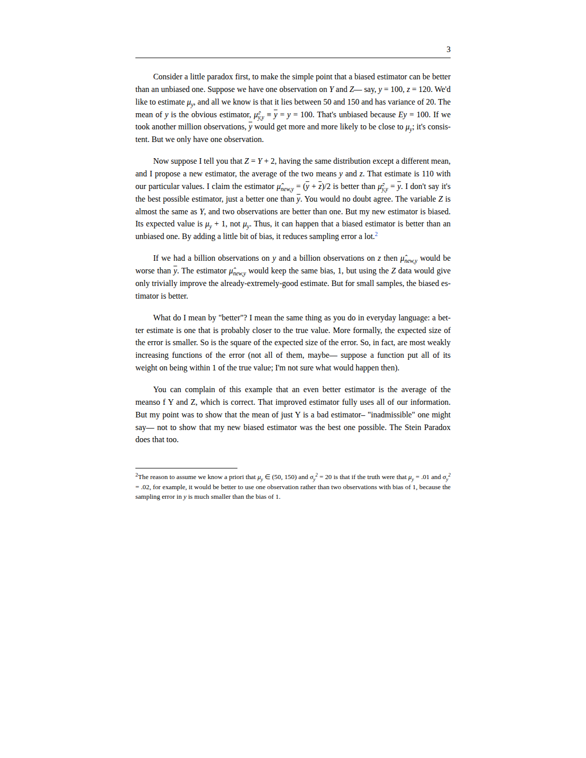3
Consider a little paradox first, to make the simple point that a biased estimator can be better than an unbiased one. Suppose we have one observation on Y and Z— say, y = 100, z = 120. We'd like to estimate μy, and all we know is that it lies between 50 and 150 and has variance of 20. The mean of y is the obvious estimator, μ̂y,y ≡ y = y = 100. That's unbiased because Ey = 100. If we took another million observations, y would get more and more likely to be close to μy; it's consistent. But we only have one observation.
Now suppose I tell you that Z = Y + 2, having the same distribution except a different mean, and I propose a new estimator, the average of the two means y and z. That estimate is 110 with our particular values. I claim the estimator μ̂new,y = (y + z)/2 is better than μ̂y,y = y. I don't say it's the best possible estimator, just a better one than y. You would no doubt agree. The variable Z is almost the same as Y, and two observations are better than one. But my new estimator is biased. Its expected value is μy + 1, not μy. Thus, it can happen that a biased estimator is better than an unbiased one. By adding a little bit of bias, it reduces sampling error a lot.2
If we had a billion observations on y and a billion observations on z then μ̂new,y would be worse than y. The estimator μ̂new,y would keep the same bias, 1, but using the Z data would give only trivially improve the already-extremely-good estimate. But for small samples, the biased estimator is better.
What do I mean by "better"? I mean the same thing as you do in everyday language: a better estimate is one that is probably closer to the true value. More formally, the expected size of the error is smaller. So is the square of the expected size of the error. So, in fact, are most weakly increasing functions of the error (not all of them, maybe— suppose a function put all of its weight on being within 1 of the true value; I'm not sure what would happen then).
You can complain of this example that an even better estimator is the average of the meanso f Y and Z, which is correct. That improved estimator fully uses all of our information. But my point was to show that the mean of just Y is a bad estimator– "inadmissible" one might say— not to show that my new biased estimator was the best one possible. The Stein Paradox does that too.
2 The reason to assume we know a priori that μy ∈ (50, 150) and σy2 = 20 is that if the truth were that μy = .01 and σy2 = .02, for example, it would be better to use one observation rather than two observations with bias of 1, because the sampling error in y is much smaller than the bias of 1.